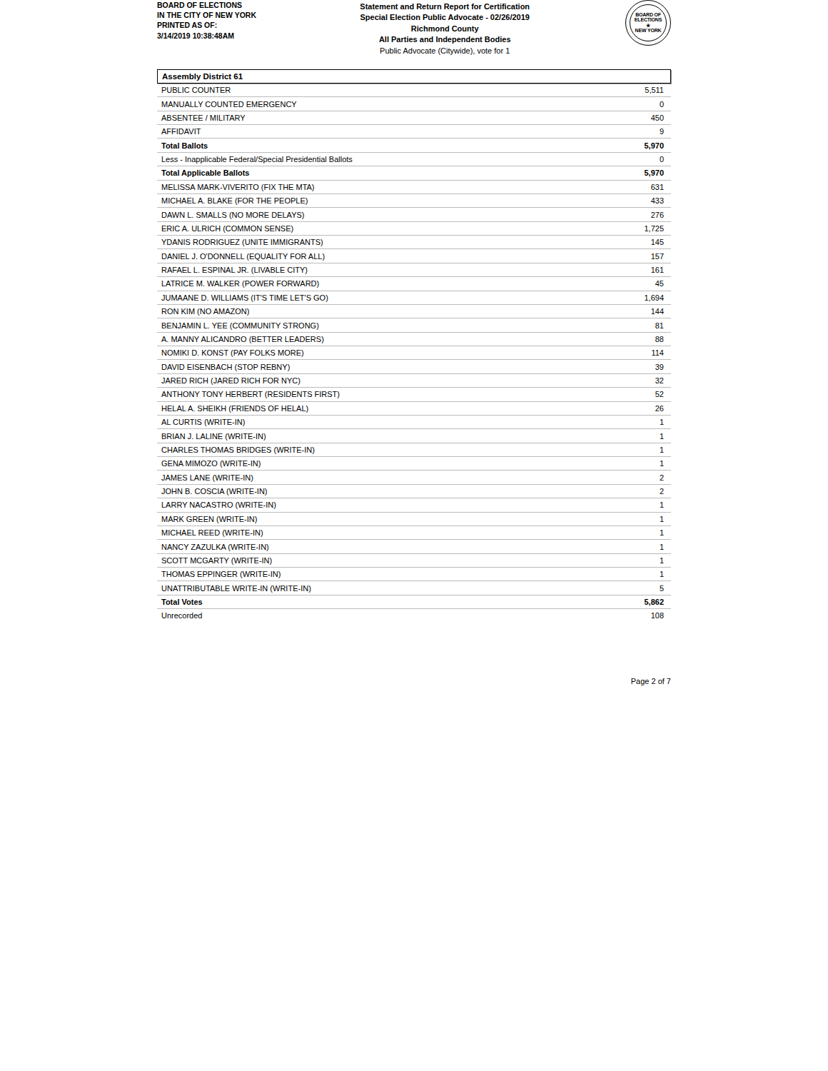BOARD OF ELECTIONS
IN THE CITY OF NEW YORK
PRINTED AS OF:
3/14/2019 10:38:48AM
Statement and Return Report for Certification
Special Election Public Advocate - 02/26/2019
Richmond County
All Parties and Independent Bodies
Public Advocate (Citywide), vote for 1
BOARD OF
ELECTIONS
★
NEW YORK
Assembly District 61
| PUBLIC COUNTER | 5,511 |
| MANUALLY COUNTED EMERGENCY | 0 |
| ABSENTEE / MILITARY | 450 |
| AFFIDAVIT | 9 |
| Total Ballots | 5,970 |
| Less - Inapplicable Federal/Special Presidential Ballots | 0 |
| Total Applicable Ballots | 5,970 |
| MELISSA MARK-VIVERITO (FIX THE MTA) | 631 |
| MICHAEL A. BLAKE (FOR THE PEOPLE) | 433 |
| DAWN L. SMALLS (NO MORE DELAYS) | 276 |
| ERIC A. ULRICH (COMMON SENSE) | 1,725 |
| YDANIS RODRIGUEZ (UNITE IMMIGRANTS) | 145 |
| DANIEL J. O'DONNELL (EQUALITY FOR ALL) | 157 |
| RAFAEL L. ESPINAL JR. (LIVABLE CITY) | 161 |
| LATRICE M. WALKER (POWER FORWARD) | 45 |
| JUMAANE D. WILLIAMS (IT'S TIME LET'S GO) | 1,694 |
| RON KIM (NO AMAZON) | 144 |
| BENJAMIN L. YEE (COMMUNITY STRONG) | 81 |
| A. MANNY ALICANDRO (BETTER LEADERS) | 88 |
| NOMIKI D. KONST (PAY FOLKS MORE) | 114 |
| DAVID EISENBACH (STOP REBNY) | 39 |
| JARED RICH (JARED RICH FOR NYC) | 32 |
| ANTHONY TONY HERBERT (RESIDENTS FIRST) | 52 |
| HELAL A. SHEIKH (FRIENDS OF HELAL) | 26 |
| AL CURTIS (WRITE-IN) | 1 |
| BRIAN J. LALINE (WRITE-IN) | 1 |
| CHARLES THOMAS BRIDGES (WRITE-IN) | 1 |
| GENA MIMOZO (WRITE-IN) | 1 |
| JAMES LANE (WRITE-IN) | 2 |
| JOHN B. COSCIA (WRITE-IN) | 2 |
| LARRY NACASTRO (WRITE-IN) | 1 |
| MARK GREEN (WRITE-IN) | 1 |
| MICHAEL REED (WRITE-IN) | 1 |
| NANCY ZAZULKA (WRITE-IN) | 1 |
| SCOTT MCGARTY (WRITE-IN) | 1 |
| THOMAS EPPINGER (WRITE-IN) | 1 |
| UNATTRIBUTABLE WRITE-IN (WRITE-IN) | 5 |
| Total Votes | 5,862 |
| Unrecorded | 108 |
Page 2 of 7